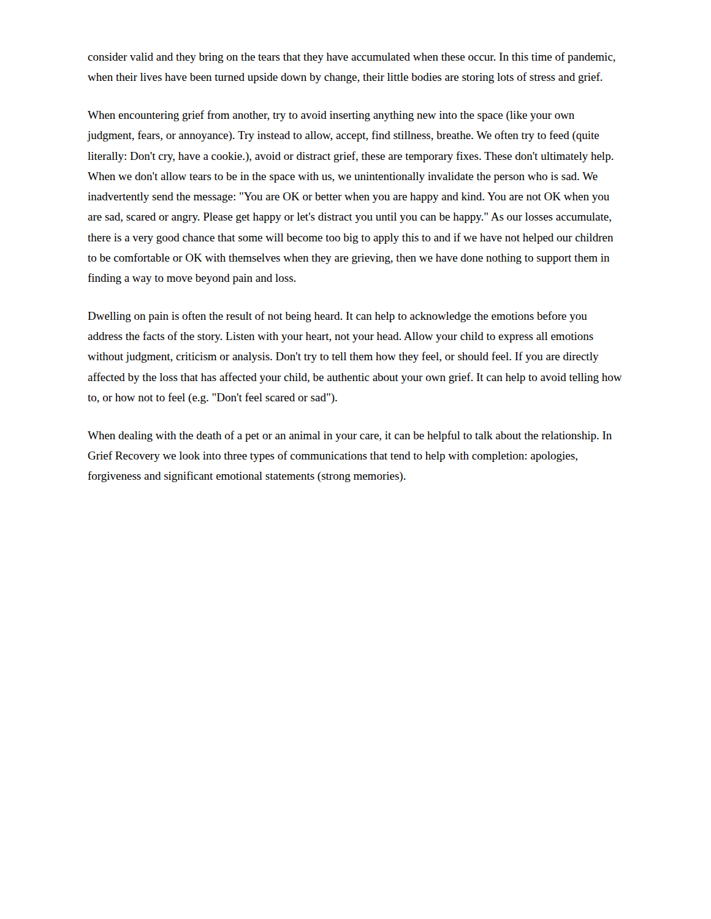consider valid and they bring on the tears that they have accumulated when these occur. In this time of pandemic, when their lives have been turned upside down by change, their little bodies are storing lots of stress and grief.
When encountering grief from another, try to avoid inserting anything new into the space (like your own judgment, fears, or annoyance). Try instead to allow, accept, find stillness, breathe. We often try to feed (quite literally: Don't cry, have a cookie.), avoid or distract grief, these are temporary fixes. These don't ultimately help. When we don't allow tears to be in the space with us, we unintentionally invalidate the person who is sad. We inadvertently send the message: "You are OK or better when you are happy and kind. You are not OK when you are sad, scared or angry. Please get happy or let's distract you until you can be happy." As our losses accumulate, there is a very good chance that some will become too big to apply this to and if we have not helped our children to be comfortable or OK with themselves when they are grieving, then we have done nothing to support them in finding a way to move beyond pain and loss.
Dwelling on pain is often the result of not being heard. It can help to acknowledge the emotions before you address the facts of the story. Listen with your heart, not your head. Allow your child to express all emotions without judgment, criticism or analysis. Don't try to tell them how they feel, or should feel. If you are directly affected by the loss that has affected your child, be authentic about your own grief. It can help to avoid telling how to, or how not to feel (e.g. "Don't feel scared or sad").
When dealing with the death of a pet or an animal in your care, it can be helpful to talk about the relationship. In Grief Recovery we look into three types of communications that tend to help with completion: apologies, forgiveness and significant emotional statements (strong memories).